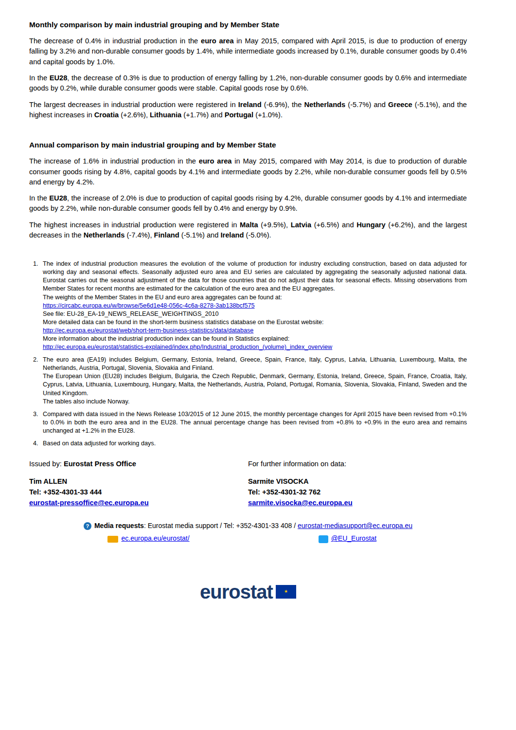Monthly comparison by main industrial grouping and by Member State
The decrease of 0.4% in industrial production in the euro area in May 2015, compared with April 2015, is due to production of energy falling by 3.2% and non-durable consumer goods by 1.4%, while intermediate goods increased by 0.1%, durable consumer goods by 0.4% and capital goods by 1.0%.
In the EU28, the decrease of 0.3% is due to production of energy falling by 1.2%, non-durable consumer goods by 0.6% and intermediate goods by 0.2%, while durable consumer goods were stable. Capital goods rose by 0.6%.
The largest decreases in industrial production were registered in Ireland (-6.9%), the Netherlands (-5.7%) and Greece (-5.1%), and the highest increases in Croatia (+2.6%), Lithuania (+1.7%) and Portugal (+1.0%).
Annual comparison by main industrial grouping and by Member State
The increase of 1.6% in industrial production in the euro area in May 2015, compared with May 2014, is due to production of durable consumer goods rising by 4.8%, capital goods by 4.1% and intermediate goods by 2.2%, while non-durable consumer goods fell by 0.5% and energy by 4.2%.
In the EU28, the increase of 2.0% is due to production of capital goods rising by 4.2%, durable consumer goods by 4.1% and intermediate goods by 2.2%, while non-durable consumer goods fell by 0.4% and energy by 0.9%.
The highest increases in industrial production were registered in Malta (+9.5%), Latvia (+6.5%) and Hungary (+6.2%), and the largest decreases in the Netherlands (-7.4%), Finland (-5.1%) and Ireland (-5.0%).
The index of industrial production measures the evolution of the volume of production for industry excluding construction, based on data adjusted for working day and seasonal effects. Seasonally adjusted euro area and EU series are calculated by aggregating the seasonally adjusted national data. Eurostat carries out the seasonal adjustment of the data for those countries that do not adjust their data for seasonal effects. Missing observations from Member States for recent months are estimated for the calculation of the euro area and the EU aggregates.
The weights of the Member States in the EU and euro area aggregates can be found at:
https://circabc.europa.eu/w/browse/5e6d1e48-056c-4c6a-8278-3ab138bcf575
See file: EU-28_EA-19_NEWS_RELEASE_WEIGHTINGS_2010
More detailed data can be found in the short-term business statistics database on the Eurostat website:
http://ec.europa.eu/eurostat/web/short-term-business-statistics/data/database
More information about the industrial production index can be found in Statistics explained:
http://ec.europa.eu/eurostat/statistics-explained/index.php/Industrial_production_(volume)_index_overview
The euro area (EA19) includes Belgium, Germany, Estonia, Ireland, Greece, Spain, France, Italy, Cyprus, Latvia, Lithuania, Luxembourg, Malta, the Netherlands, Austria, Portugal, Slovenia, Slovakia and Finland.
The European Union (EU28) includes Belgium, Bulgaria, the Czech Republic, Denmark, Germany, Estonia, Ireland, Greece, Spain, France, Croatia, Italy, Cyprus, Latvia, Lithuania, Luxembourg, Hungary, Malta, the Netherlands, Austria, Poland, Portugal, Romania, Slovenia, Slovakia, Finland, Sweden and the United Kingdom.
The tables also include Norway.
Compared with data issued in the News Release 103/2015 of 12 June 2015, the monthly percentage changes for April 2015 have been revised from +0.1% to 0.0% in both the euro area and in the EU28. The annual percentage change has been revised from +0.8% to +0.9% in the euro area and remains unchanged at +1.2% in the EU28.
Based on data adjusted for working days.
| Issued by: Eurostat Press Office Tim ALLEN Tel: +352-4301-33 444 eurostat-pressoffice@ec.europa.eu | For further information on data: Sarmite VISOCKA Tel: +352-4301-32 762 sarmite.visocka@ec.europa.eu |
?Media requests: Eurostat media support / Tel: +352-4301-33 408 / eurostat-mediasupport@ec.europa.eu
ec.europa.eu/eurostat/ @EU_Eurostat
eurostat